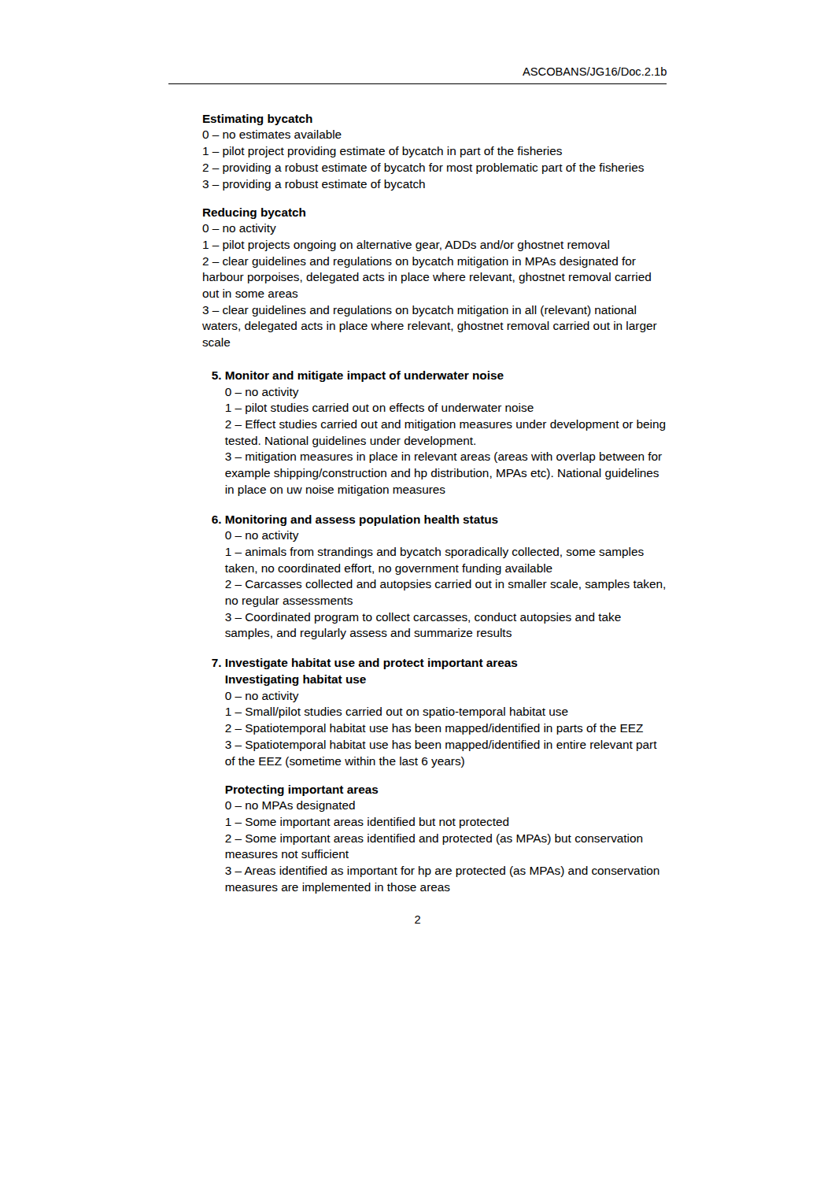ASCOBANS/JG16/Doc.2.1b
Estimating bycatch
0 – no estimates available
1 – pilot project providing estimate of bycatch in part of the fisheries
2 – providing a robust estimate of bycatch for most problematic part of the fisheries
3 – providing a robust estimate of bycatch
Reducing bycatch
0 – no activity
1 – pilot projects ongoing on alternative gear, ADDs and/or ghostnet removal
2 – clear guidelines and regulations on bycatch mitigation in MPAs designated for harbour porpoises, delegated acts in place where relevant, ghostnet removal carried out in some areas
3 – clear guidelines and regulations on bycatch mitigation in all (relevant) national waters, delegated acts in place where relevant, ghostnet removal carried out in larger scale
Monitor and mitigate impact of underwater noise
0 – no activity
1 – pilot studies carried out on effects of underwater noise
2 – Effect studies carried out and mitigation measures under development or being tested. National guidelines under development.
3 – mitigation measures in place in relevant areas (areas with overlap between for example shipping/construction and hp distribution, MPAs etc). National guidelines in place on uw noise mitigation measures
Monitoring and assess population health status
0 – no activity
1 – animals from strandings and bycatch sporadically collected, some samples taken, no coordinated effort, no government funding available
2 – Carcasses collected and autopsies carried out in smaller scale, samples taken, no regular assessments
3 – Coordinated program to collect carcasses, conduct autopsies and take samples, and regularly assess and summarize results
Investigate habitat use and protect important areas
Investigating habitat use
0 – no activity
1 – Small/pilot studies carried out on spatio-temporal habitat use
2 – Spatiotemporal habitat use has been mapped/identified in parts of the EEZ
3 – Spatiotemporal habitat use has been mapped/identified in entire relevant part of the EEZ (sometime within the last 6 years)
Protecting important areas
0 – no MPAs designated
1 – Some important areas identified but not protected
2 – Some important areas identified and protected (as MPAs) but conservation measures not sufficient
3 – Areas identified as important for hp are protected (as MPAs) and conservation measures are implemented in those areas
2